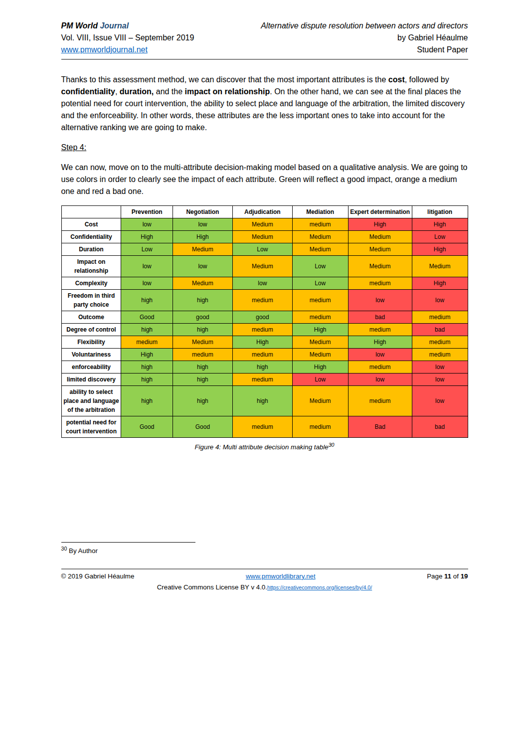PM World Journal
Vol. VIII, Issue VIII – September 2019
www.pmworldjournal.net
Alternative dispute resolution between actors and directors
by Gabriel Héaulme
Student Paper
Thanks to this assessment method, we can discover that the most important attributes is the cost, followed by confidentiality, duration, and the impact on relationship. On the other hand, we can see at the final places the potential need for court intervention, the ability to select place and language of the arbitration, the limited discovery and the enforceability. In other words, these attributes are the less important ones to take into account for the alternative ranking we are going to make.
Step 4:
We can now, move on to the multi-attribute decision-making model based on a qualitative analysis. We are going to use colors in order to clearly see the impact of each attribute. Green will reflect a good impact, orange a medium one and red a bad one.
| | Prevention | Negotiation | Adjudication | Mediation | Expert determination | litigation |
| --- | --- | --- | --- | --- | --- | --- |
| Cost | low | low | Medium | medium | High | High |
| Confidentiality | High | High | Medium | Medium | Medium | Low |
| Duration | Low | Medium | Low | Medium | Medium | High |
| Impact on relationship | low | low | Medium | Low | Medium | Medium |
| Complexity | low | Medium | low | Low | medium | High |
| Freedom in third party choice | high | high | medium | medium | low | low |
| Outcome | Good | good | good | medium | bad | medium |
| Degree of control | high | high | medium | High | medium | bad |
| Flexibility | medium | Medium | High | Medium | High | medium |
| Voluntariness | High | medium | medium | Medium | low | medium |
| enforceability | high | high | high | High | medium | low |
| limited discovery | high | high | medium | Low | low | low |
| ability to select place and language of the arbitration | high | high | high | Medium | medium | low |
| potential need for court intervention | Good | Good | medium | medium | Bad | bad |
Figure 4: Multi attribute decision making table30
30 By Author
© 2019 Gabriel Héaulme
www.pmworldlibrary.net
Page 11 of 19
Creative Commons License BY v 4.0.https://creativecommons.org/licenses/by/4.0/